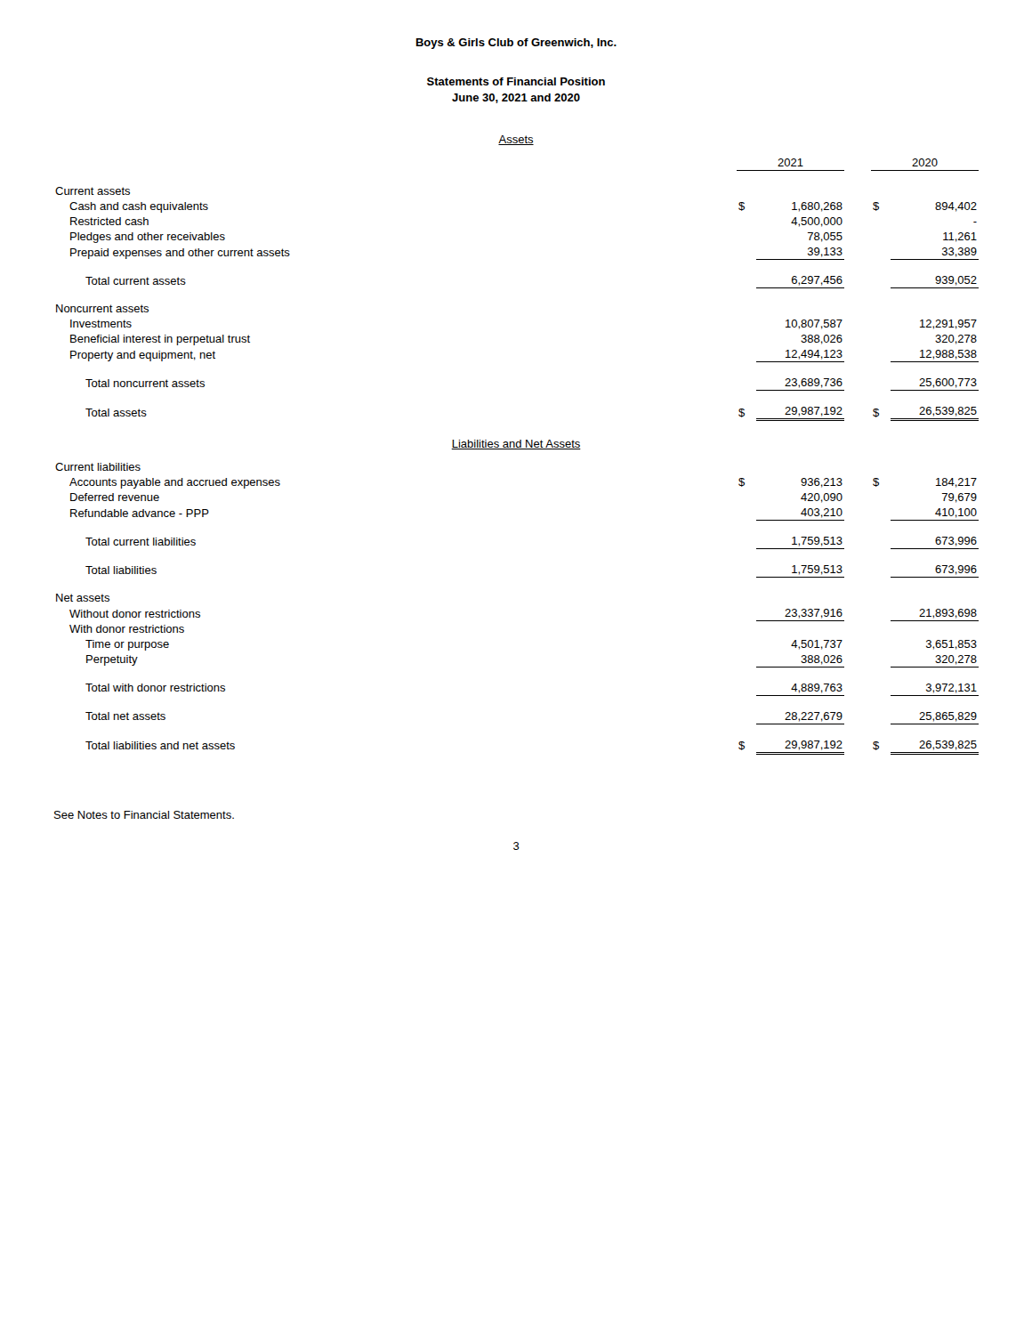Boys & Girls Club of Greenwich, Inc.
Statements of Financial Position
June 30, 2021 and 2020
Assets
| | | 2021 | | 2020 |
| Current assets | | | | | | |
| Cash and cash equivalents | | $ | 1,680,268 | | $ | 894,402 |
| Restricted cash | | | 4,500,000 | | | - |
| Pledges and other receivables | | | 78,055 | | | 11,261 |
| Prepaid expenses and other current assets | | | 39,133 | | | 33,389 |
| Total current assets | | | 6,297,456 | | | 939,052 |
| Noncurrent assets | | | | | | |
| Investments | | | 10,807,587 | | | 12,291,957 |
| Beneficial interest in perpetual trust | | | 388,026 | | | 320,278 |
| Property and equipment, net | | | 12,494,123 | | | 12,988,538 |
| Total noncurrent assets | | | 23,689,736 | | | 25,600,773 |
| Total assets | | $ | 29,987,192 | | $ | 26,539,825 |
Liabilities and Net Assets
| Current liabilities | | | | | | |
| Accounts payable and accrued expenses | | $ | 936,213 | | $ | 184,217 |
| Deferred revenue | | | 420,090 | | | 79,679 |
| Refundable advance - PPP | | | 403,210 | | | 410,100 |
| Total current liabilities | | | 1,759,513 | | | 673,996 |
| Total liabilities | | | 1,759,513 | | | 673,996 |
| Net assets | | | | | | |
| Without donor restrictions | | | 23,337,916 | | | 21,893,698 |
| With donor restrictions | | | | | | |
| Time or purpose | | | 4,501,737 | | | 3,651,853 |
| Perpetuity | | | 388,026 | | | 320,278 |
| Total with donor restrictions | | | 4,889,763 | | | 3,972,131 |
| Total net assets | | | 28,227,679 | | | 25,865,829 |
| Total liabilities and net assets | | $ | 29,987,192 | | $ | 26,539,825 |
See Notes to Financial Statements.
3